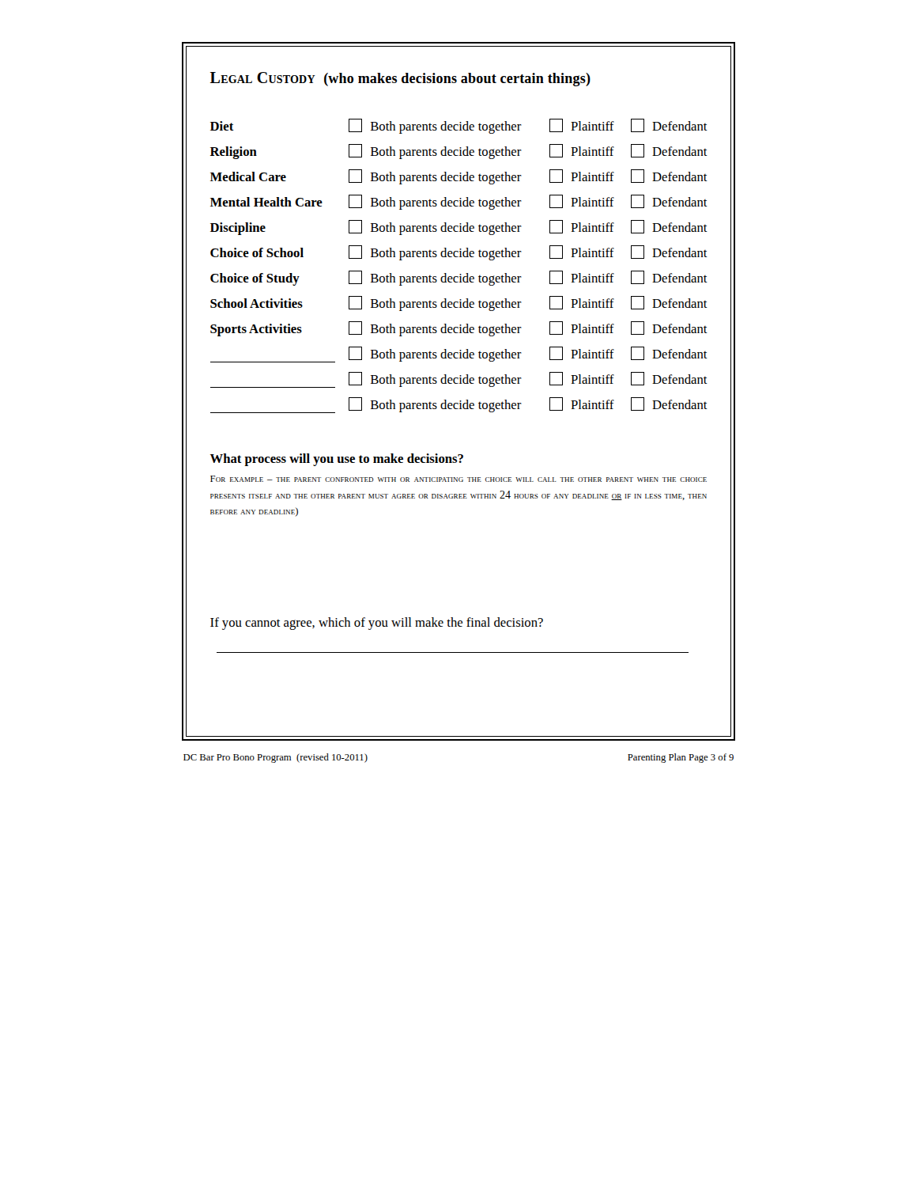Legal Custody (who makes decisions about certain things)
| Diet | Both parents decide together | Plaintiff | Defendant |
| Religion | Both parents decide together | Plaintiff | Defendant |
| Medical Care | Both parents decide together | Plaintiff | Defendant |
| Mental Health Care | Both parents decide together | Plaintiff | Defendant |
| Discipline | Both parents decide together | Plaintiff | Defendant |
| Choice of School | Both parents decide together | Plaintiff | Defendant |
| Choice of Study | Both parents decide together | Plaintiff | Defendant |
| School Activities | Both parents decide together | Plaintiff | Defendant |
| Sports Activities | Both parents decide together | Plaintiff | Defendant |
| | Both parents decide together | Plaintiff | Defendant |
| | Both parents decide together | Plaintiff | Defendant |
| | Both parents decide together | Plaintiff | Defendant |
What process will you use to make decisions?
For example – the parent confronted with or anticipating the choice will call the other parent when the choice presents itself and the other parent must agree or disagree within 24 hours of any deadline or if in less time, then before any deadline)
If you cannot agree, which of you will make the final decision?
DC Bar Pro Bono Program (revised 10-2011) Parenting Plan Page 3 of 9